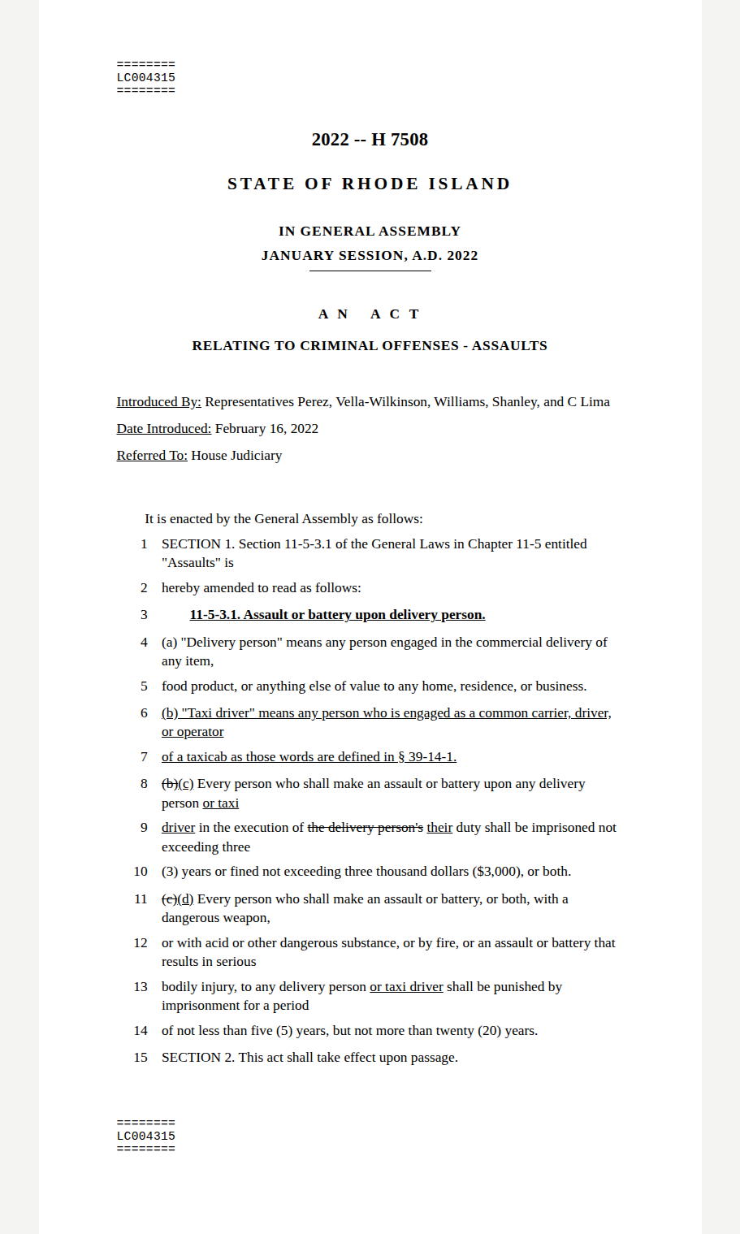========
LC004315
========
2022 -- H 7508
STATE OF RHODE ISLAND
IN GENERAL ASSEMBLY
JANUARY SESSION, A.D. 2022
A N A C T
RELATING TO CRIMINAL OFFENSES - ASSAULTS
Introduced By: Representatives Perez, Vella-Wilkinson, Williams, Shanley, and C Lima
Date Introduced: February 16, 2022
Referred To: House Judiciary
It is enacted by the General Assembly as follows:
SECTION 1. Section 11-5-3.1 of the General Laws in Chapter 11-5 entitled "Assaults" is
hereby amended to read as follows:
11-5-3.1. Assault or battery upon delivery person.
(a) "Delivery person" means any person engaged in the commercial delivery of any item,
food product, or anything else of value to any home, residence, or business.
(b) "Taxi driver" means any person who is engaged as a common carrier, driver, or operator
of a taxicab as those words are defined in § 39-14-1.
(b)(c) Every person who shall make an assault or battery upon any delivery person or taxi
driver in the execution of the delivery person's their duty shall be imprisoned not exceeding three
(3) years or fined not exceeding three thousand dollars ($3,000), or both.
(c)(d) Every person who shall make an assault or battery, or both, with a dangerous weapon,
or with acid or other dangerous substance, or by fire, or an assault or battery that results in serious
bodily injury, to any delivery person or taxi driver shall be punished by imprisonment for a period
of not less than five (5) years, but not more than twenty (20) years.
SECTION 2. This act shall take effect upon passage.
========
LC004315
========